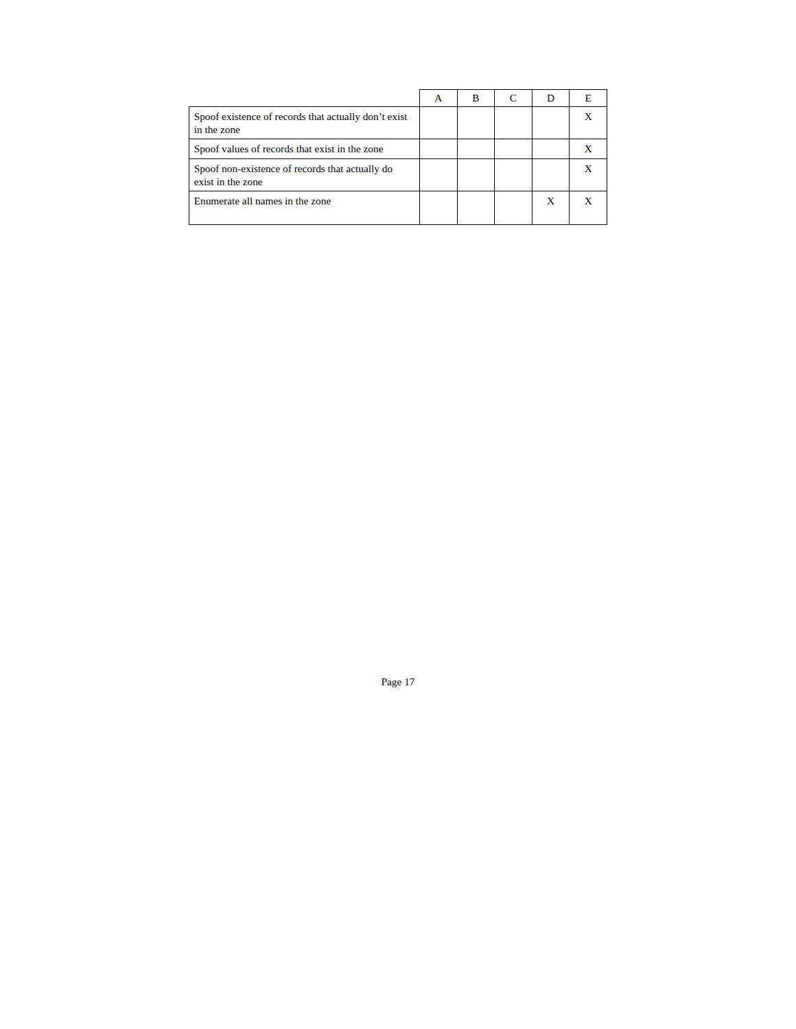| | A | B | C | D | E |
| --- | --- | --- | --- | --- | --- |
| Spoof existence of records that actually don’t exist in the zone | | | | | X |
| Spoof values of records that exist in the zone | | | | | X |
| Spoof non-existence of records that actually do exist in the zone | | | | | X |
| Enumerate all names in the zone | | | | X | X |
Page 17